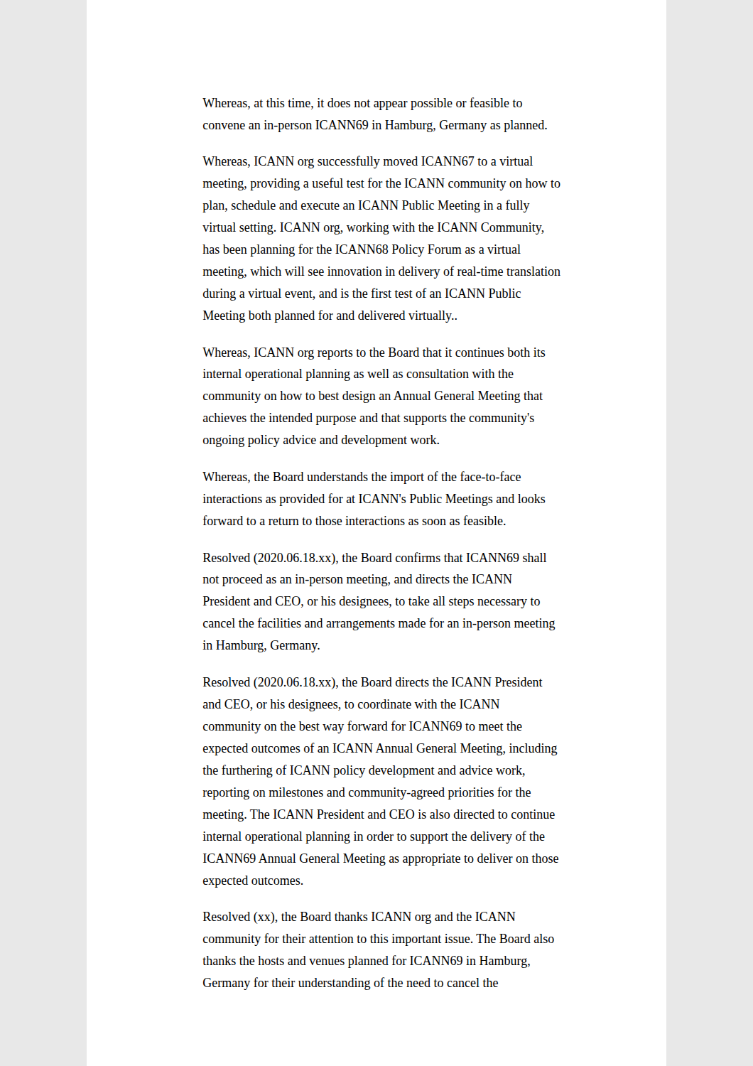Whereas, at this time, it does not appear possible or feasible to convene an in-person ICANN69 in Hamburg, Germany as planned.
Whereas, ICANN org successfully moved ICANN67 to a virtual meeting, providing a useful test for the ICANN community on how to plan, schedule and execute an ICANN Public Meeting in a fully virtual setting. ICANN org, working with the ICANN Community, has been planning for the ICANN68 Policy Forum as a virtual meeting, which will see innovation in delivery of real-time translation during a virtual event, and is the first test of an ICANN Public Meeting both planned for and delivered virtually..
Whereas, ICANN org reports to the Board that it continues both its internal operational planning as well as consultation with the community on how to best design an Annual General Meeting that achieves the intended purpose and that supports the community's ongoing policy advice and development work.
Whereas, the Board understands the import of the face-to-face interactions as provided for at ICANN's Public Meetings and looks forward to a return to those interactions as soon as feasible.
Resolved (2020.06.18.xx), the Board confirms that ICANN69 shall not proceed as an in-person meeting, and directs the ICANN President and CEO, or his designees, to take all steps necessary to cancel the facilities and arrangements made for an in-person meeting in Hamburg, Germany.
Resolved (2020.06.18.xx), the Board directs the ICANN President and CEO, or his designees, to coordinate with the ICANN community on the best way forward for ICANN69 to meet the expected outcomes of an ICANN Annual General Meeting, including the furthering of ICANN policy development and advice work, reporting on milestones and community-agreed priorities for the meeting. The ICANN President and CEO is also directed to continue internal operational planning in order to support the delivery of the ICANN69 Annual General Meeting as appropriate to deliver on those expected outcomes.
Resolved (xx), the Board thanks ICANN org and the ICANN community for their attention to this important issue. The Board also thanks the hosts and venues planned for ICANN69 in Hamburg, Germany for their understanding of the need to cancel the